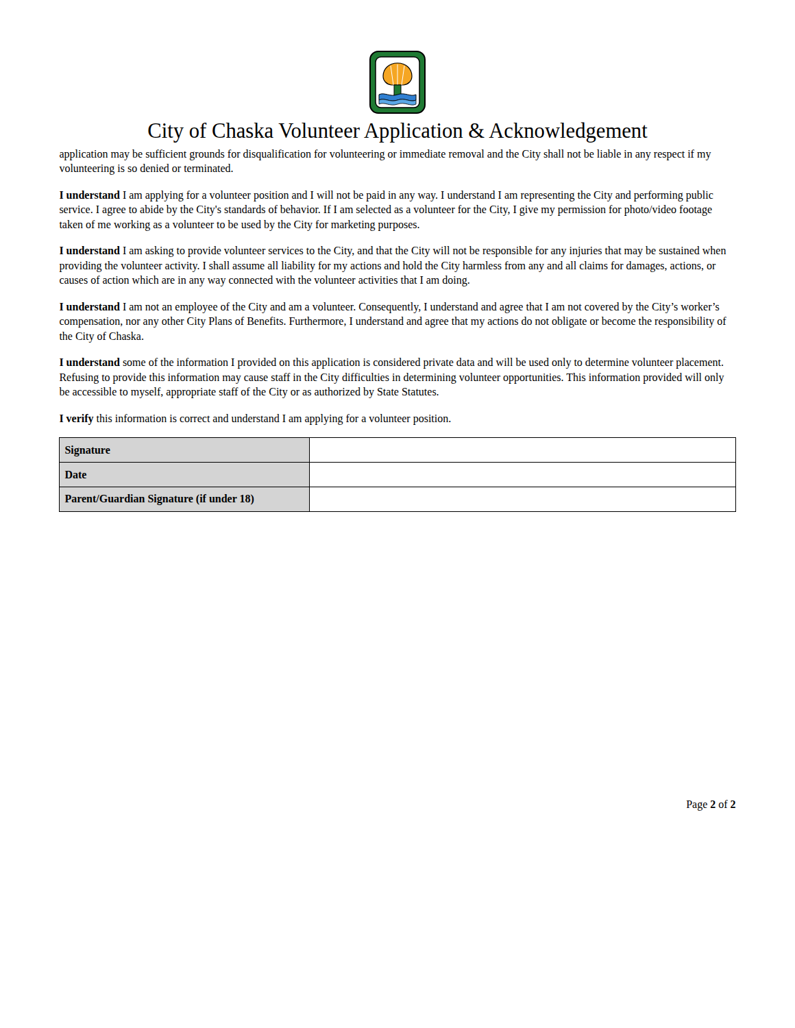City of Chaska Volunteer Application & Acknowledgement
application may be sufficient grounds for disqualification for volunteering or immediate removal and the City shall not be liable in any respect if my volunteering is so denied or terminated.
I understand I am applying for a volunteer position and I will not be paid in any way. I understand I am representing the City and performing public service. I agree to abide by the City's standards of behavior. If I am selected as a volunteer for the City, I give my permission for photo/video footage taken of me working as a volunteer to be used by the City for marketing purposes.
I understand I am asking to provide volunteer services to the City, and that the City will not be responsible for any injuries that may be sustained when providing the volunteer activity. I shall assume all liability for my actions and hold the City harmless from any and all claims for damages, actions, or causes of action which are in any way connected with the volunteer activities that I am doing.
I understand I am not an employee of the City and am a volunteer. Consequently, I understand and agree that I am not covered by the City’s worker’s compensation, nor any other City Plans of Benefits. Furthermore, I understand and agree that my actions do not obligate or become the responsibility of the City of Chaska.
I understand some of the information I provided on this application is considered private data and will be used only to determine volunteer placement. Refusing to provide this information may cause staff in the City difficulties in determining volunteer opportunities. This information provided will only be accessible to myself, appropriate staff of the City or as authorized by State Statutes.
I verify this information is correct and understand I am applying for a volunteer position.
| Signature | |
| Date | |
| Parent/Guardian Signature (if under 18) | |
Page 2 of 2